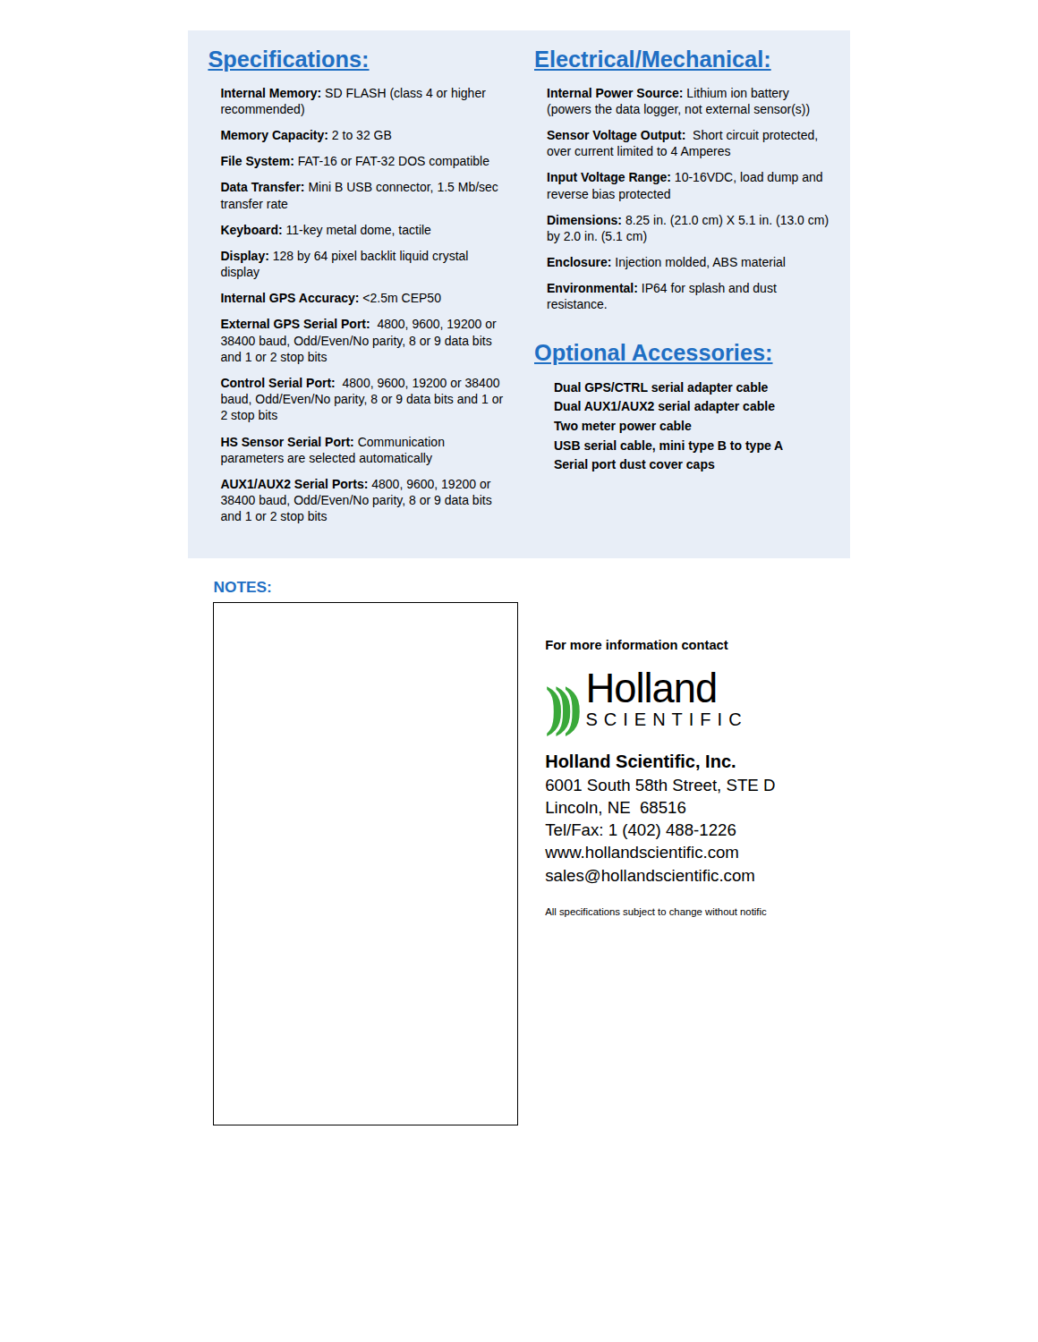Specifications:
Internal Memory: SD FLASH (class 4 or higher recommended)
Memory Capacity: 2 to 32 GB
File System: FAT-16 or FAT-32 DOS compatible
Data Transfer: Mini B USB connector, 1.5 Mb/sec transfer rate
Keyboard: 11-key metal dome, tactile
Display: 128 by 64 pixel backlit liquid crystal display
Internal GPS Accuracy: <2.5m CEP50
External GPS Serial Port: 4800, 9600, 19200 or 38400 baud, Odd/Even/No parity, 8 or 9 data bits and 1 or 2 stop bits
Control Serial Port: 4800, 9600, 19200 or 38400 baud, Odd/Even/No parity, 8 or 9 data bits and 1 or 2 stop bits
HS Sensor Serial Port: Communication parameters are selected automatically
AUX1/AUX2 Serial Ports: 4800, 9600, 19200 or 38400 baud, Odd/Even/No parity, 8 or 9 data bits and 1 or 2 stop bits
Electrical/Mechanical:
Internal Power Source: Lithium ion battery (powers the data logger, not external sensor(s))
Sensor Voltage Output: Short circuit protected, over current limited to 4 Amperes
Input Voltage Range: 10-16VDC, load dump and reverse bias protected
Dimensions: 8.25 in. (21.0 cm) X 5.1 in. (13.0 cm) by 2.0 in. (5.1 cm)
Enclosure: Injection molded, ABS material
Environmental: IP64 for splash and dust resistance.
Optional Accessories:
Dual GPS/CTRL serial adapter cable
Dual AUX1/AUX2 serial adapter cable
Two meter power cable
USB serial cable, mini type B to type A
Serial port dust cover caps
NOTES:
For more information contact
)))
Holland
SCIENTIFIC
Holland Scientific, Inc.
6001 South 58th Street, STE D
Lincoln, NE 68516
Tel/Fax: 1 (402) 488-1226
www.hollandscientific.com
sales@hollandscientific.com
All specifications subject to change without notific